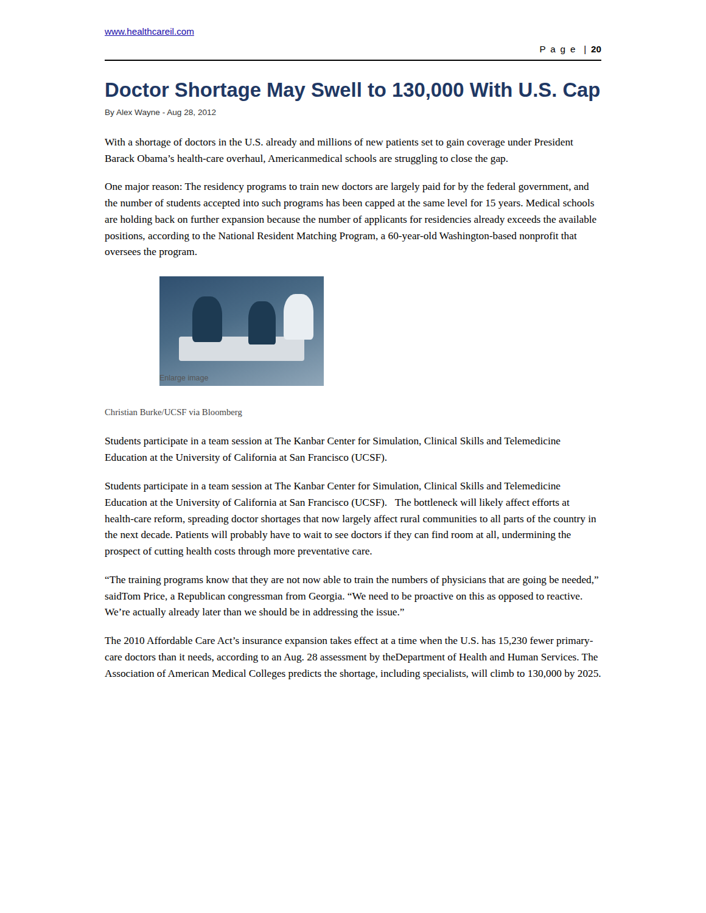www.healthcareil.com
P a g e | 20
Doctor Shortage May Swell to 130,000 With U.S. Cap
By Alex Wayne - Aug 28, 2012
With a shortage of doctors in the U.S. already and millions of new patients set to gain coverage under President Barack Obama’s health-care overhaul, Americanmedical schools are struggling to close the gap.
One major reason: The residency programs to train new doctors are largely paid for by the federal government, and the number of students accepted into such programs has been capped at the same level for 15 years. Medical schools are holding back on further expansion because the number of applicants for residencies already exceeds the available positions, according to the National Resident Matching Program, a 60-year-old Washington-based nonprofit that oversees the program.
Enlarge image
Christian Burke/UCSF via Bloomberg
Students participate in a team session at The Kanbar Center for Simulation, Clinical Skills and Telemedicine Education at the University of California at San Francisco (UCSF).
Students participate in a team session at The Kanbar Center for Simulation, Clinical Skills and Telemedicine Education at the University of California at San Francisco (UCSF). The bottleneck will likely affect efforts at health-care reform, spreading doctor shortages that now largely affect rural communities to all parts of the country in the next decade. Patients will probably have to wait to see doctors if they can find room at all, undermining the prospect of cutting health costs through more preventative care.
“The training programs know that they are not now able to train the numbers of physicians that are going be needed,” saidTom Price, a Republican congressman from Georgia. “We need to be proactive on this as opposed to reactive. We’re actually already later than we should be in addressing the issue.”
The 2010 Affordable Care Act’s insurance expansion takes effect at a time when the U.S. has 15,230 fewer primary-care doctors than it needs, according to an Aug. 28 assessment by theDepartment of Health and Human Services. The Association of American Medical Colleges predicts the shortage, including specialists, will climb to 130,000 by 2025.